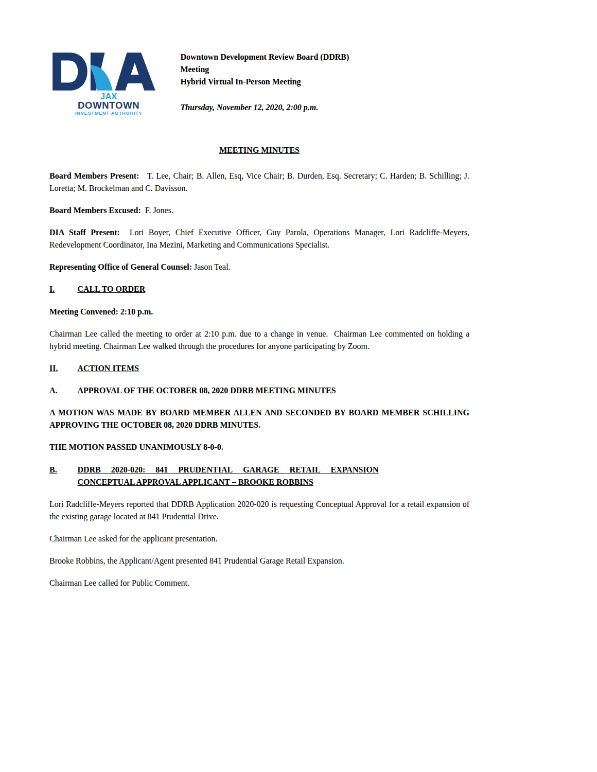JAX DOWNTOWN INVESTMENT AUTHORITY
Downtown Development Review Board (DDRB)
Meeting
Hybrid Virtual In-Person Meeting
Thursday, November 12, 2020, 2:00 p.m.
MEETING MINUTES
Board Members Present: T. Lee, Chair; B. Allen, Esq, Vice Chair; B. Durden, Esq. Secretary; C. Harden; B. Schilling; J. Loretta; M. Brockelman and C. Davisson.
Board Members Excused: F. Jones.
DIA Staff Present: Lori Boyer, Chief Executive Officer, Guy Parola, Operations Manager, Lori Radcliffe-Meyers, Redevelopment Coordinator, Ina Mezini, Marketing and Communications Specialist.
Representing Office of General Counsel: Jason Teal.
I. CALL TO ORDER
Meeting Convened: 2:10 p.m.
Chairman Lee called the meeting to order at 2:10 p.m. due to a change in venue. Chairman Lee commented on holding a hybrid meeting. Chairman Lee walked through the procedures for anyone participating by Zoom.
II. ACTION ITEMS
A. APPROVAL OF THE OCTOBER 08, 2020 DDRB MEETING MINUTES
A MOTION WAS MADE BY BOARD MEMBER ALLEN AND SECONDED BY BOARD MEMBER SCHILLING APPROVING THE OCTOBER 08, 2020 DDRB MINUTES.
THE MOTION PASSED UNANIMOUSLY 8-0-0.
B. DDRB 2020-020: 841 PRUDENTIAL GARAGE RETAIL EXPANSION CONCEPTUAL APPROVAL APPLICANT – BROOKE ROBBINS
Lori Radcliffe-Meyers reported that DDRB Application 2020-020 is requesting Conceptual Approval for a retail expansion of the existing garage located at 841 Prudential Drive.
Chairman Lee asked for the applicant presentation.
Brooke Robbins, the Applicant/Agent presented 841 Prudential Garage Retail Expansion.
Chairman Lee called for Public Comment.